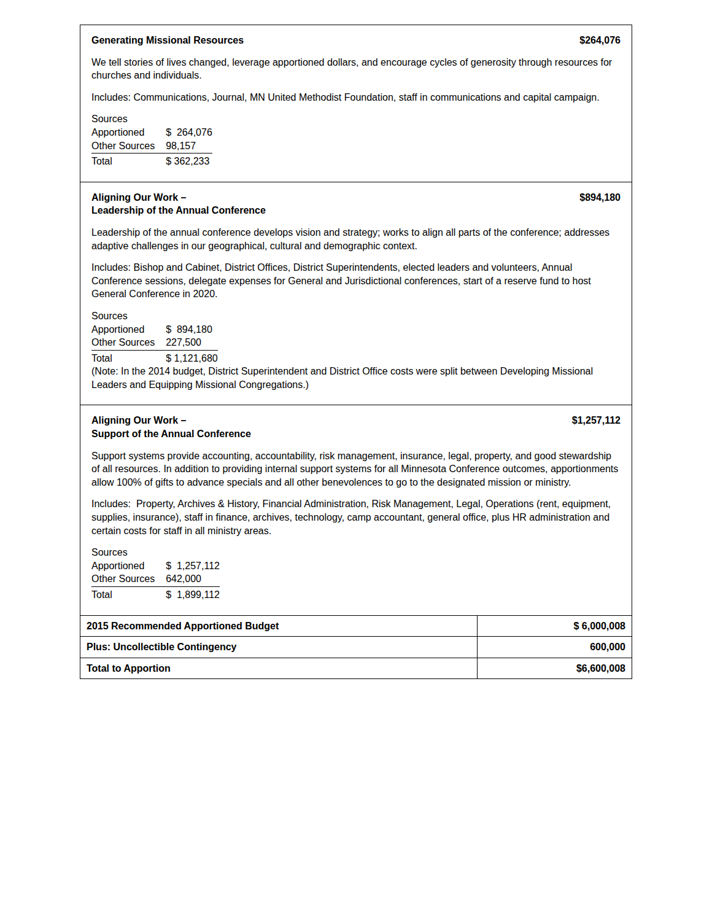Generating Missional Resources
$264,076
We tell stories of lives changed, leverage apportioned dollars, and encourage cycles of generosity through resources for churches and individuals.
Includes: Communications, Journal, MN United Methodist Foundation, staff in communications and capital campaign.
Sources
| Apportioned | $ 264,076 |
| Other Sources | 98,157 |
| Total | $ 362,233 |
Aligning Our Work –
Leadership of the Annual Conference
$894,180
Leadership of the annual conference develops vision and strategy; works to align all parts of the conference; addresses adaptive challenges in our geographical, cultural and demographic context.
Includes: Bishop and Cabinet, District Offices, District Superintendents, elected leaders and volunteers, Annual Conference sessions, delegate expenses for General and Jurisdictional conferences, start of a reserve fund to host General Conference in 2020.
Sources
| Apportioned | $ 894,180 |
| Other Sources | 227,500 |
| Total | $ 1,121,680 |
(Note: In the 2014 budget, District Superintendent and District Office costs were split between Developing Missional Leaders and Equipping Missional Congregations.)
Aligning Our Work –
Support of the Annual Conference
$1,257,112
Support systems provide accounting, accountability, risk management, insurance, legal, property, and good stewardship of all resources. In addition to providing internal support systems for all Minnesota Conference outcomes, apportionments allow 100% of gifts to advance specials and all other benevolences to go to the designated mission or ministry.
Includes: Property, Archives & History, Financial Administration, Risk Management, Legal, Operations (rent, equipment, supplies, insurance), staff in finance, archives, technology, camp accountant, general office, plus HR administration and certain costs for staff in all ministry areas.
Sources
| Apportioned | $ 1,257,112 |
| Other Sources | 642,000 |
| Total | $ 1,899,112 |
| 2015 Recommended Apportioned Budget | $ 6,000,008 |
| Plus: Uncollectible Contingency | 600,000 |
| Total to Apportion | $6,600,008 |